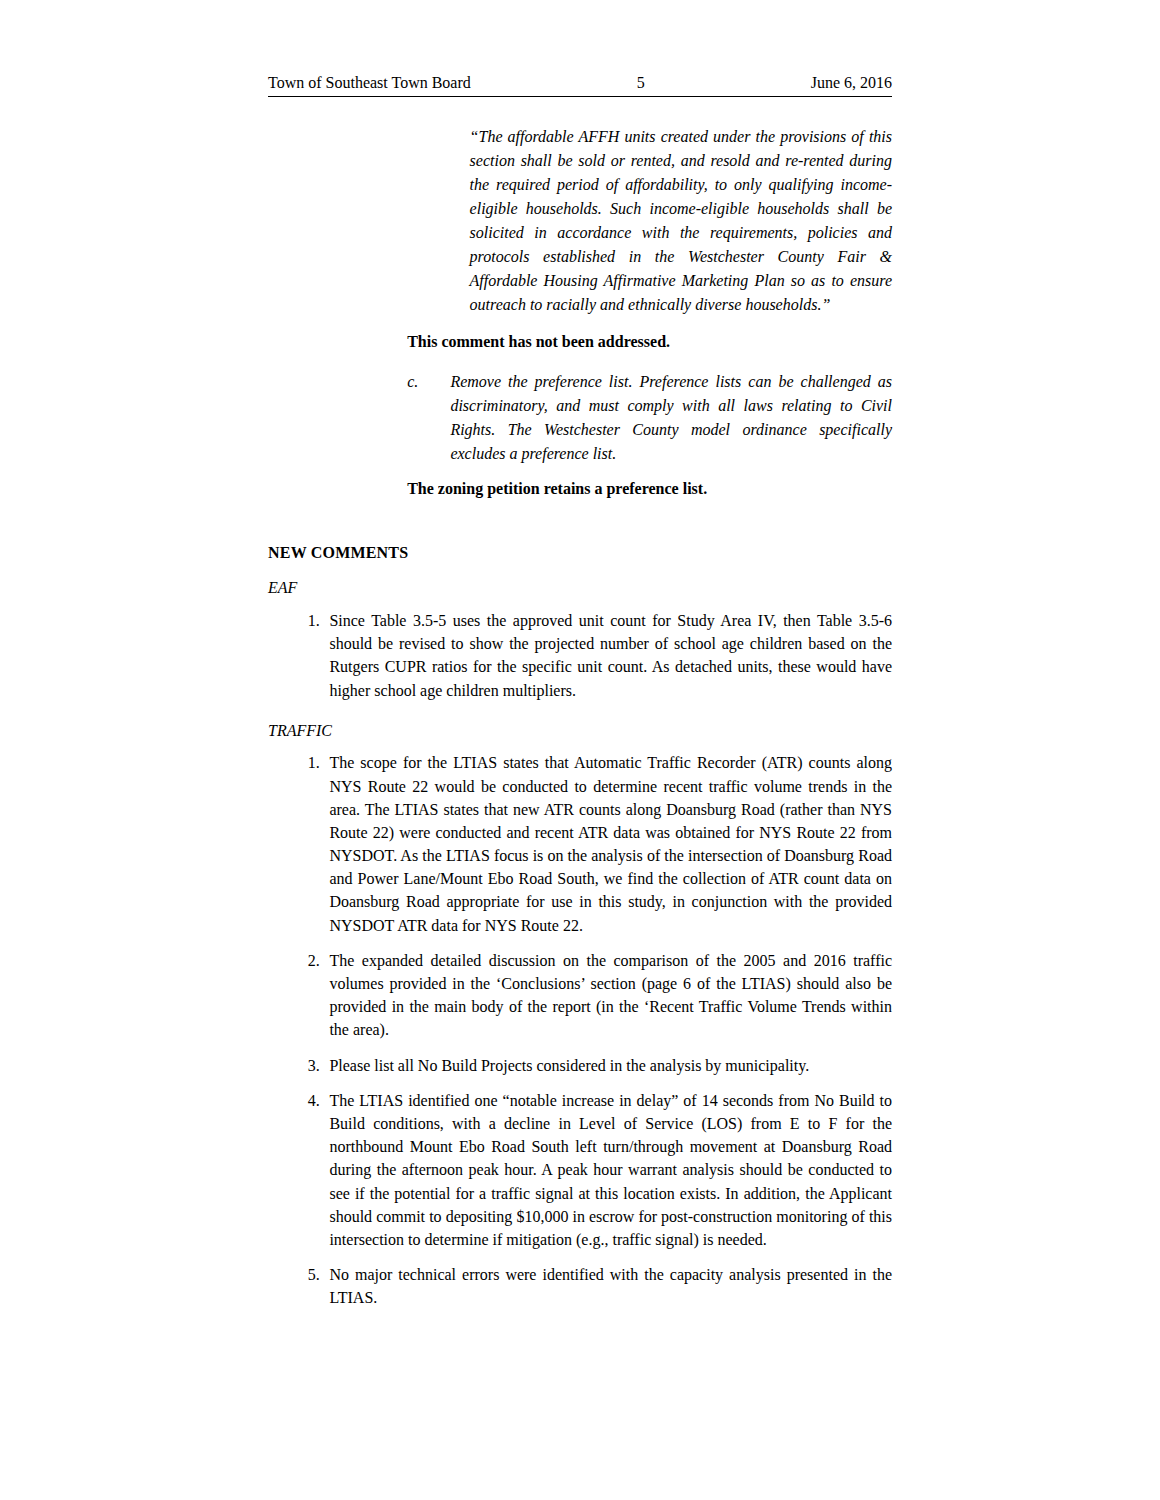Town of Southeast Town Board
5
June 6, 2016
“The affordable AFFH units created under the provisions of this section shall be sold or rented, and resold and re-rented during the required period of affordability, to only qualifying income-eligible households. Such income-eligible households shall be solicited in accordance with the requirements, policies and protocols established in the Westchester County Fair & Affordable Housing Affirmative Marketing Plan so as to ensure outreach to racially and ethnically diverse households.”
This comment has not been addressed.
c. Remove the preference list. Preference lists can be challenged as discriminatory, and must comply with all laws relating to Civil Rights. The Westchester County model ordinance specifically excludes a preference list.
The zoning petition retains a preference list.
NEW COMMENTS
EAF
Since Table 3.5-5 uses the approved unit count for Study Area IV, then Table 3.5-6 should be revised to show the projected number of school age children based on the Rutgers CUPR ratios for the specific unit count. As detached units, these would have higher school age children multipliers.
TRAFFIC
The scope for the LTIAS states that Automatic Traffic Recorder (ATR) counts along NYS Route 22 would be conducted to determine recent traffic volume trends in the area. The LTIAS states that new ATR counts along Doansburg Road (rather than NYS Route 22) were conducted and recent ATR data was obtained for NYS Route 22 from NYSDOT. As the LTIAS focus is on the analysis of the intersection of Doansburg Road and Power Lane/Mount Ebo Road South, we find the collection of ATR count data on Doansburg Road appropriate for use in this study, in conjunction with the provided NYSDOT ATR data for NYS Route 22.
The expanded detailed discussion on the comparison of the 2005 and 2016 traffic volumes provided in the ‘Conclusions’ section (page 6 of the LTIAS) should also be provided in the main body of the report (in the ‘Recent Traffic Volume Trends within the area).
Please list all No Build Projects considered in the analysis by municipality.
The LTIAS identified one “notable increase in delay” of 14 seconds from No Build to Build conditions, with a decline in Level of Service (LOS) from E to F for the northbound Mount Ebo Road South left turn/through movement at Doansburg Road during the afternoon peak hour. A peak hour warrant analysis should be conducted to see if the potential for a traffic signal at this location exists. In addition, the Applicant should commit to depositing $10,000 in escrow for post-construction monitoring of this intersection to determine if mitigation (e.g., traffic signal) is needed.
No major technical errors were identified with the capacity analysis presented in the LTIAS.